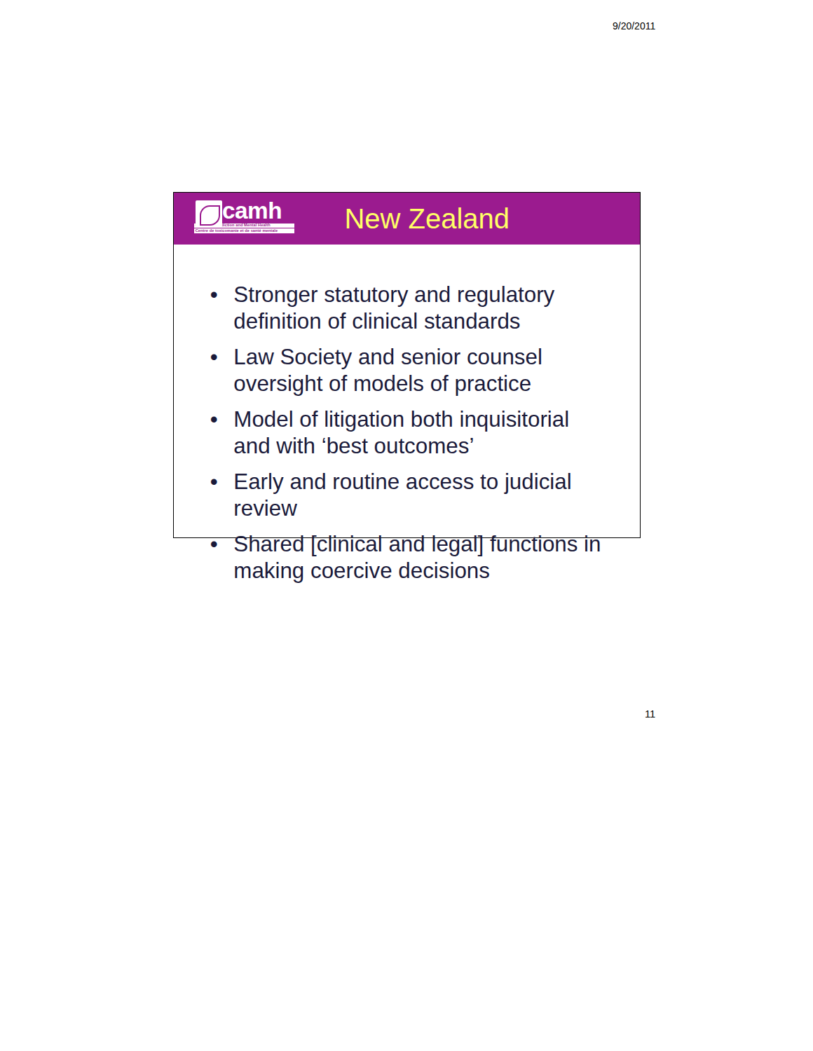9/20/2011
camh Centre for Addiction and Mental Health Centre de toxicomanie et de santé mentale
New Zealand
Stronger statutory and regulatory definition of clinical standards
Law Society and senior counsel oversight of models of practice
Model of litigation both inquisitorial and with ‘best outcomes’
Early and routine access to judicial review
Shared [clinical and legal] functions in making coercive decisions
11